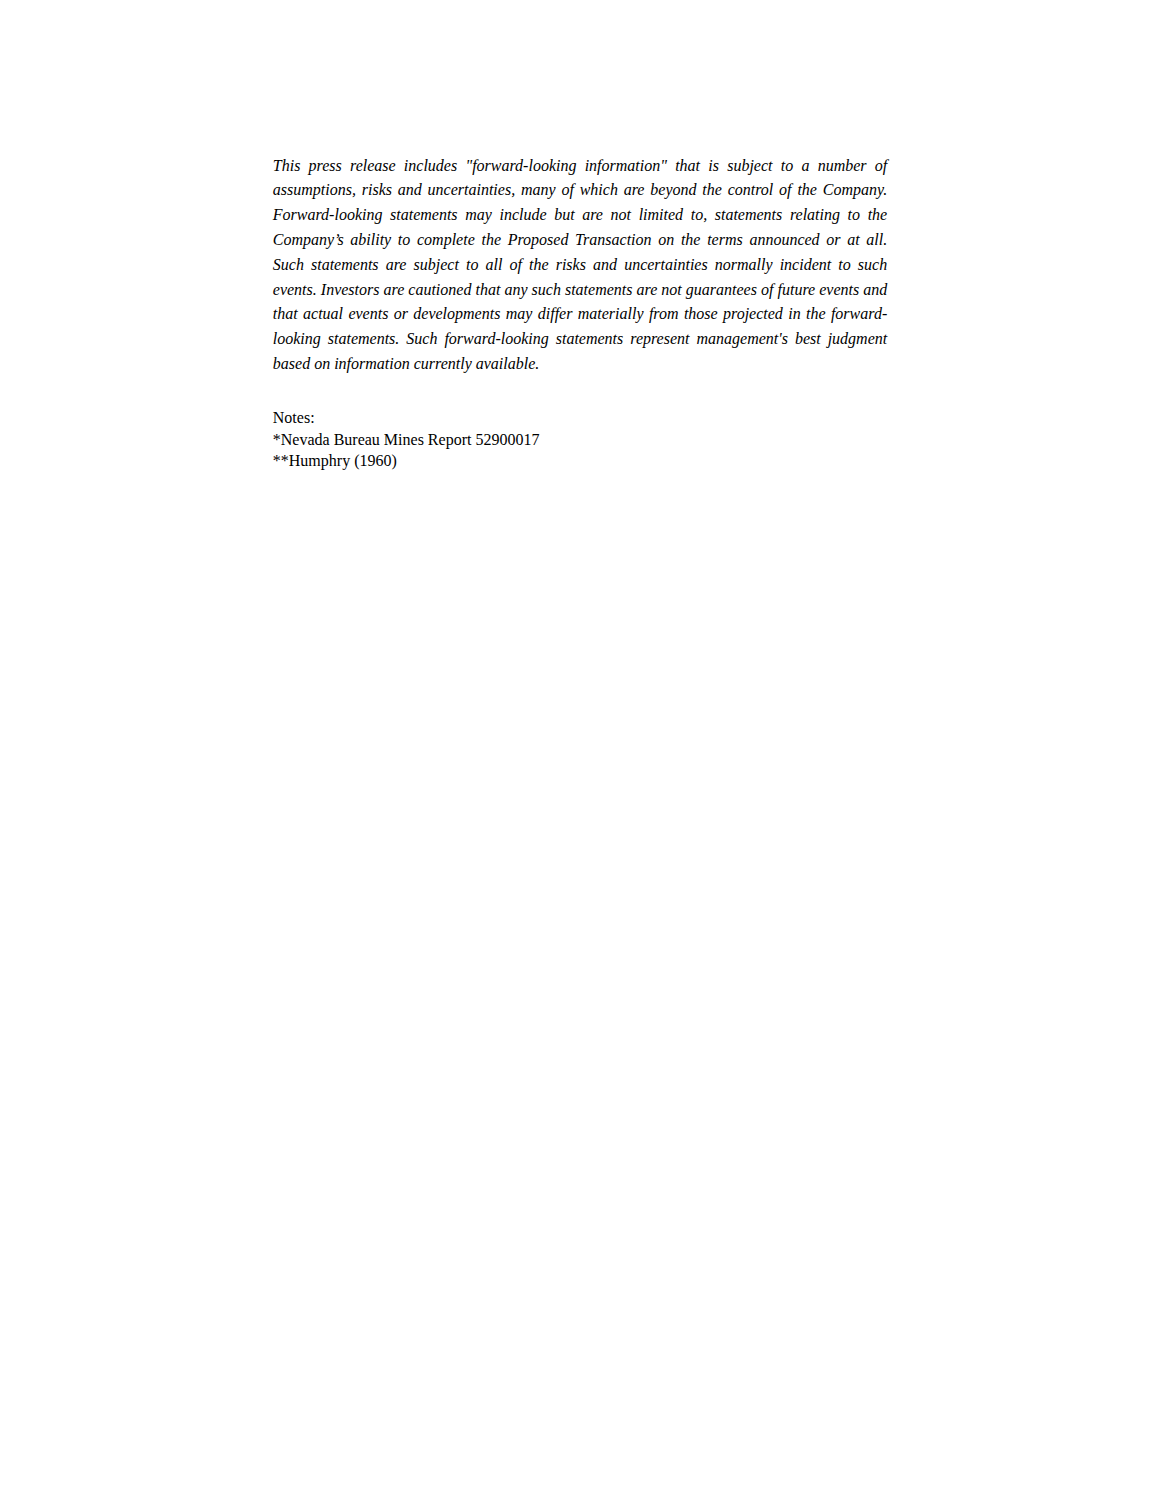This press release includes "forward-looking information" that is subject to a number of assumptions, risks and uncertainties, many of which are beyond the control of the Company. Forward-looking statements may include but are not limited to, statements relating to the Company’s ability to complete the Proposed Transaction on the terms announced or at all. Such statements are subject to all of the risks and uncertainties normally incident to such events. Investors are cautioned that any such statements are not guarantees of future events and that actual events or developments may differ materially from those projected in the forward-looking statements. Such forward-looking statements represent management's best judgment based on information currently available.
Notes:
*Nevada Bureau Mines Report 52900017
**Humphry (1960)